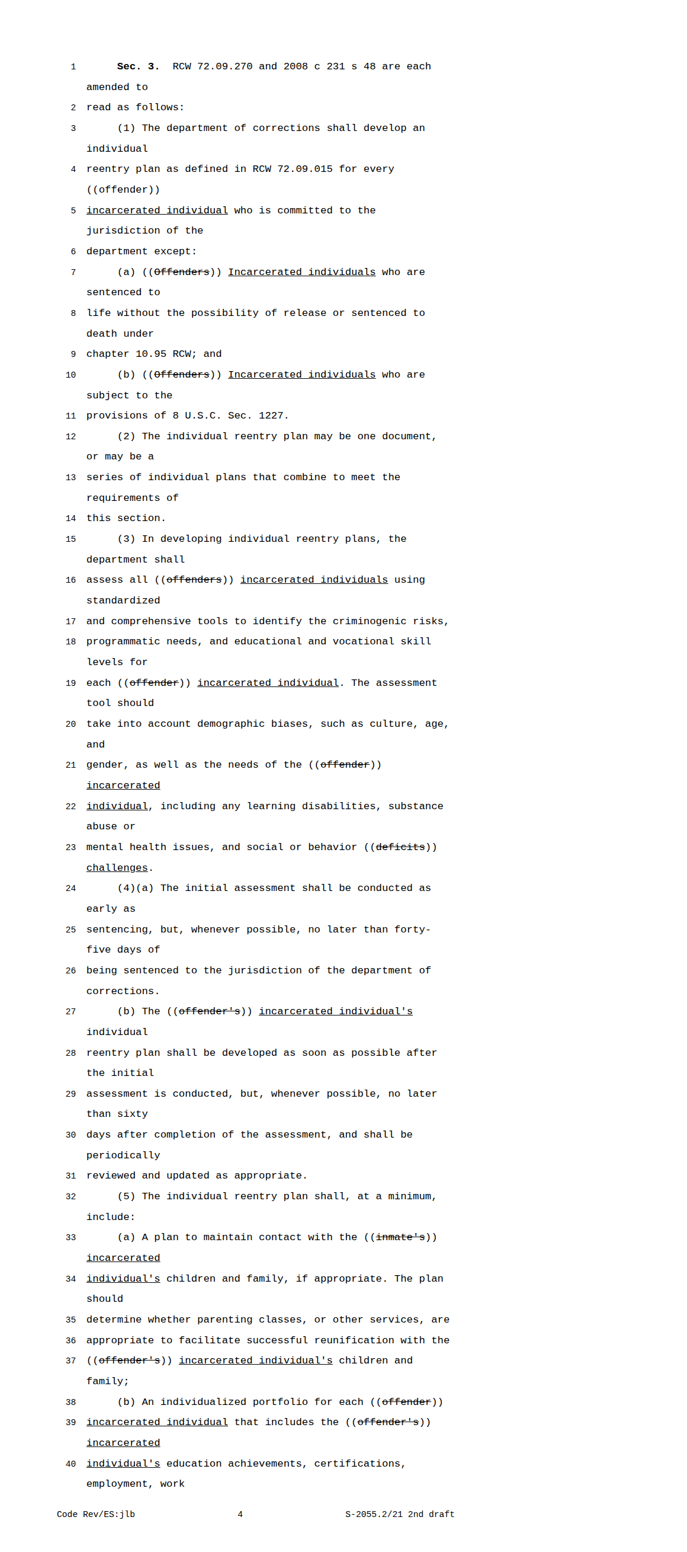1 Sec. 3. RCW 72.09.270 and 2008 c 231 s 48 are each amended to
2 read as follows:
3 (1) The department of corrections shall develop an individual
4 reentry plan as defined in RCW 72.09.015 for every ((offender))
5 incarcerated individual who is committed to the jurisdiction of the
6 department except:
7 (a) ((Offenders)) Incarcerated individuals who are sentenced to
8 life without the possibility of release or sentenced to death under
9 chapter 10.95 RCW; and
10 (b) ((Offenders)) Incarcerated individuals who are subject to the
11 provisions of 8 U.S.C. Sec. 1227.
12 (2) The individual reentry plan may be one document, or may be a
13 series of individual plans that combine to meet the requirements of
14 this section.
15 (3) In developing individual reentry plans, the department shall
16 assess all ((offenders)) incarcerated individuals using standardized
17 and comprehensive tools to identify the criminogenic risks,
18 programmatic needs, and educational and vocational skill levels for
19 each ((offender)) incarcerated individual. The assessment tool should
20 take into account demographic biases, such as culture, age, and
21 gender, as well as the needs of the ((offender)) incarcerated
22 individual, including any learning disabilities, substance abuse or
23 mental health issues, and social or behavior ((deficits)) challenges.
24 (4)(a) The initial assessment shall be conducted as early as
25 sentencing, but, whenever possible, no later than forty-five days of
26 being sentenced to the jurisdiction of the department of corrections.
27 (b) The ((offender's)) incarcerated individual's individual
28 reentry plan shall be developed as soon as possible after the initial
29 assessment is conducted, but, whenever possible, no later than sixty
30 days after completion of the assessment, and shall be periodically
31 reviewed and updated as appropriate.
32 (5) The individual reentry plan shall, at a minimum, include:
33 (a) A plan to maintain contact with the ((inmate's)) incarcerated
34 individual's children and family, if appropriate. The plan should
35 determine whether parenting classes, or other services, are
36 appropriate to facilitate successful reunification with the
37((offender's)) incarcerated individual's children and family;
38 (b) An individualized portfolio for each ((offender))
39 incarcerated individual that includes the ((offender's)) incarcerated
40 individual's education achievements, certifications, employment, work
Code Rev/ES:jlb 4 S-2055.2/21 2nd draft